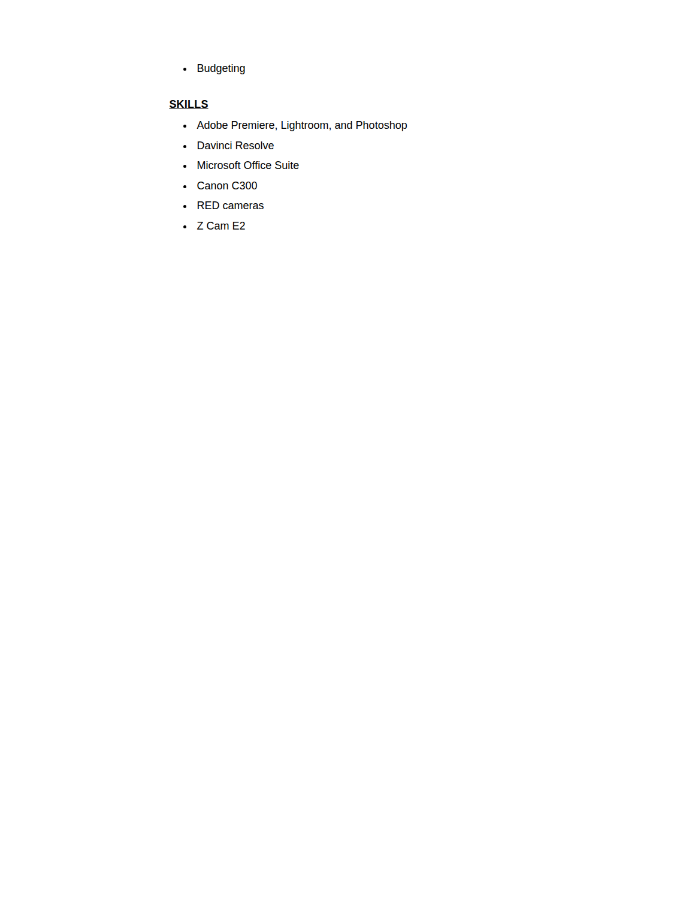Budgeting
SKILLS
Adobe Premiere, Lightroom, and Photoshop
Davinci Resolve
Microsoft Office Suite
Canon C300
RED cameras
Z Cam E2